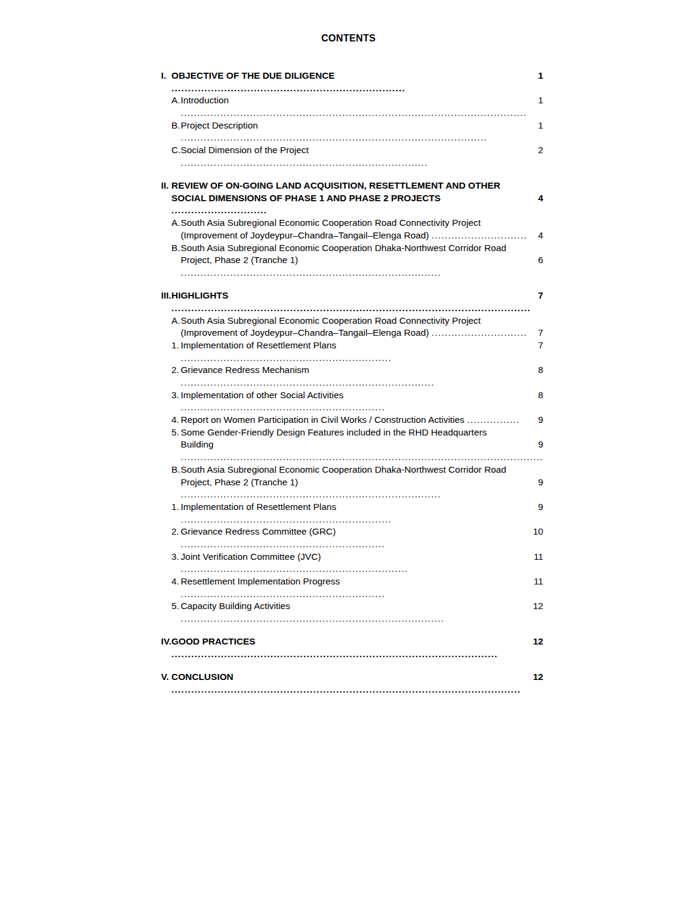CONTENTS
| I. | 1 OBJECTIVE OF THE DUE DILIGENCE ....................................................................... |
| | A. | 1 Introduction ......................................................................................................... |
| | B. | 1 Project Description ............................................................................................. |
| | C. | 2 Social Dimension of the Project ........................................................................... |
| II. | REVIEW OF ON-GOING LAND ACQUISITION, RESETTLEMENT AND OTHER |
| | 4 SOCIAL DIMENSIONS OF PHASE 1 AND PHASE 2 PROJECTS ............................. |
| | A. | South Asia Subregional Economic Cooperation Road Connectivity Project |
| | | 4 (Improvement of Joydeypur–Chandra–Tangail–Elenga Road) ............................. |
| | B. | South Asia Subregional Economic Cooperation Dhaka-Northwest Corridor Road |
| | | 6 Project, Phase 2 (Tranche 1) ............................................................................... |
| III. | 7 HIGHLIGHTS ............................................................................................................. |
| | A. | South Asia Subregional Economic Cooperation Road Connectivity Project |
| | | 7 (Improvement of Joydeypur–Chandra–Tangail–Elenga Road) ............................. |
| | 1. | 7 Implementation of Resettlement Plans ................................................................ |
| | 2. | 8 Grievance Redress Mechanism ............................................................................. |
| | 3. | 8 Implementation of other Social Activities .............................................................. |
| | 4. | 9 Report on Women Participation in Civil Works / Construction Activities ................ |
| | 5. | Some Gender-Friendly Design Features included in the RHD Headquarters |
| | | 9 Building .............................................................................................................. |
| | B. | South Asia Subregional Economic Cooperation Dhaka-Northwest Corridor Road |
| | | 9 Project, Phase 2 (Tranche 1) ............................................................................... |
| | 1. | 9 Implementation of Resettlement Plans ................................................................ |
| | 2. | 10 Grievance Redress Committee (GRC) .............................................................. |
| | 3. | 11 Joint Verification Committee (JVC) ..................................................................... |
| | 4. | 11 Resettlement Implementation Progress .............................................................. |
| | 5. | 12 Capacity Building Activities ................................................................................ |
| IV. | 12 GOOD PRACTICES ................................................................................................... |
| V. | 12 CONCLUSION .......................................................................................................... |